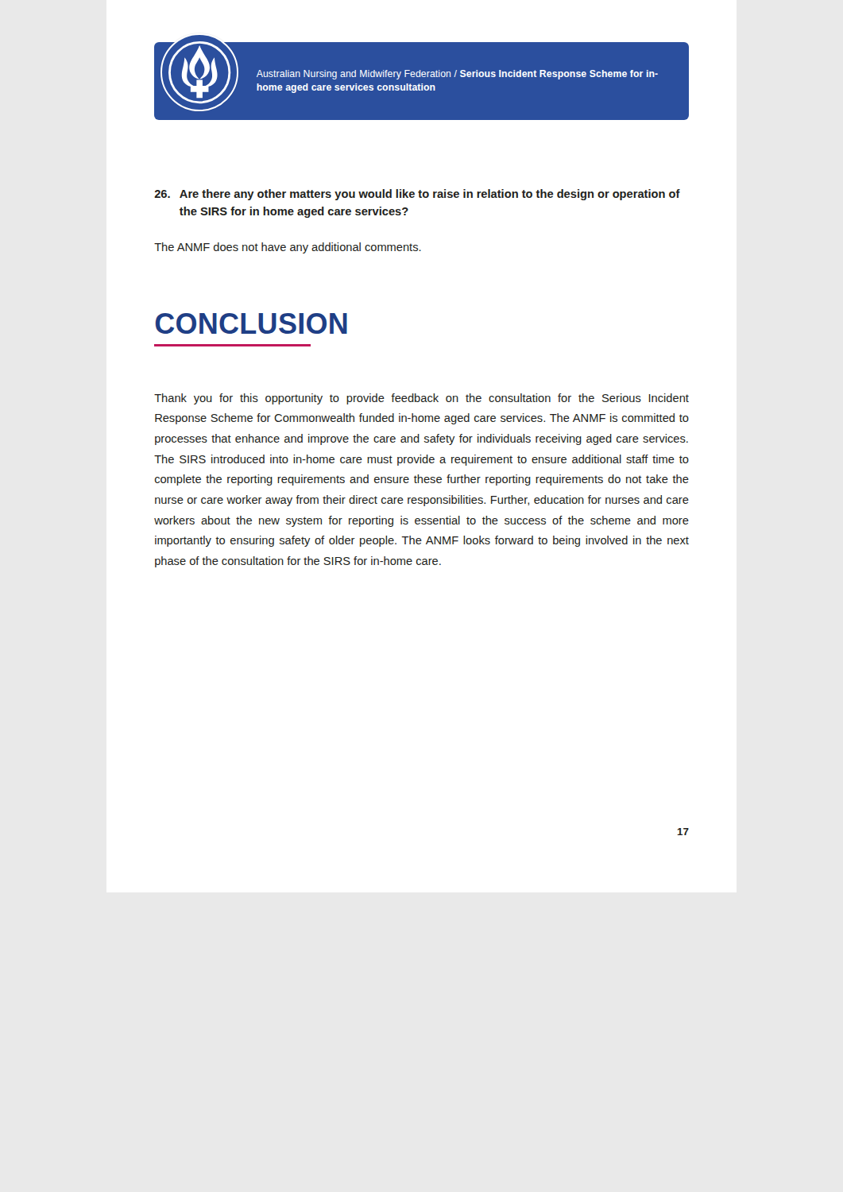Australian Nursing and Midwifery Federation / Serious Incident Response Scheme for in-home aged care services consultation
26. Are there any other matters you would like to raise in relation to the design or operation of the SIRS for in home aged care services?
The ANMF does not have any additional comments.
CONCLUSION
Thank you for this opportunity to provide feedback on the consultation for the Serious Incident Response Scheme for Commonwealth funded in-home aged care services. The ANMF is committed to processes that enhance and improve the care and safety for individuals receiving aged care services. The SIRS introduced into in-home care must provide a requirement to ensure additional staff time to complete the reporting requirements and ensure these further reporting requirements do not take the nurse or care worker away from their direct care responsibilities. Further, education for nurses and care workers about the new system for reporting is essential to the success of the scheme and more importantly to ensuring safety of older people. The ANMF looks forward to being involved in the next phase of the consultation for the SIRS for in-home care.
17